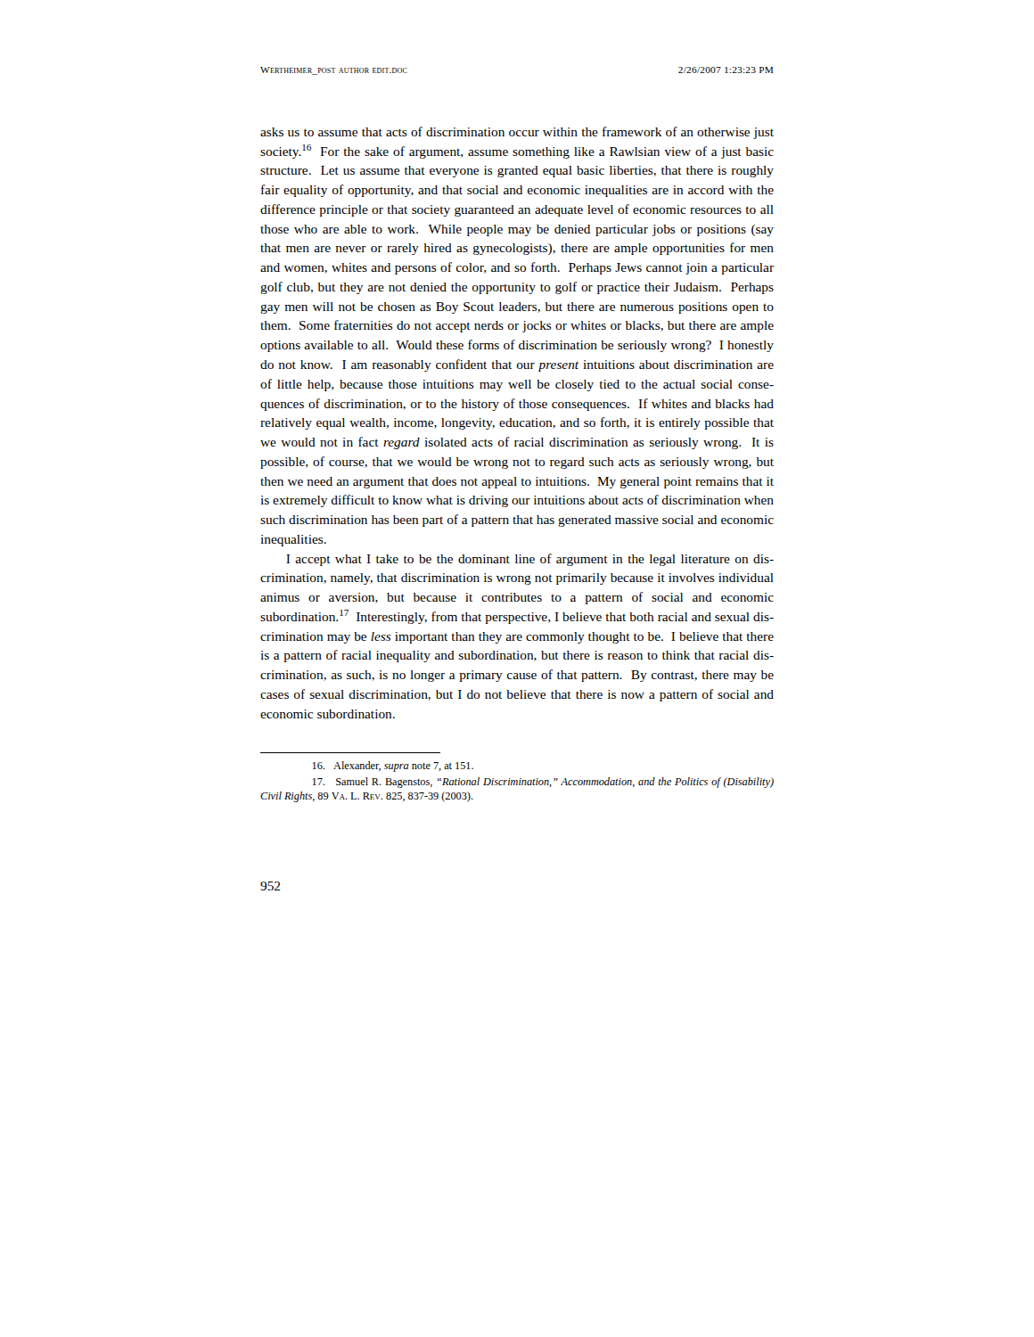Wertheimer_post author edit.doc 2/26/2007 1:23:23 PM
asks us to assume that acts of discrimination occur within the framework of an otherwise just society.16 For the sake of argument, assume something like a Rawlsian view of a just basic structure. Let us assume that everyone is granted equal basic liberties, that there is roughly fair equality of opportunity, and that social and economic inequalities are in accord with the difference principle or that society guaranteed an adequate level of economic resources to all those who are able to work. While people may be denied particular jobs or positions (say that men are never or rarely hired as gynecologists), there are ample opportunities for men and women, whites and persons of color, and so forth. Perhaps Jews cannot join a particular golf club, but they are not denied the opportunity to golf or practice their Judaism. Perhaps gay men will not be chosen as Boy Scout leaders, but there are numerous positions open to them. Some fraternities do not accept nerds or jocks or whites or blacks, but there are ample options available to all. Would these forms of discrimination be seriously wrong? I honestly do not know. I am reasonably confident that our present intuitions about discrimination are of little help, because those intuitions may well be closely tied to the actual social consequences of discrimination, or to the history of those consequences. If whites and blacks had relatively equal wealth, income, longevity, education, and so forth, it is entirely possible that we would not in fact regard isolated acts of racial discrimination as seriously wrong. It is possible, of course, that we would be wrong not to regard such acts as seriously wrong, but then we need an argument that does not appeal to intuitions. My general point remains that it is extremely difficult to know what is driving our intuitions about acts of discrimination when such discrimination has been part of a pattern that has generated massive social and economic inequalities.
I accept what I take to be the dominant line of argument in the legal literature on discrimination, namely, that discrimination is wrong not primarily because it involves individual animus or aversion, but because it contributes to a pattern of social and economic subordination.17 Interestingly, from that perspective, I believe that both racial and sexual discrimination may be less important than they are commonly thought to be. I believe that there is a pattern of racial inequality and subordination, but there is reason to think that racial discrimination, as such, is no longer a primary cause of that pattern. By contrast, there may be cases of sexual discrimination, but I do not believe that there is now a pattern of social and economic subordination.
16. Alexander, supra note 7, at 151.
17. Samuel R. Bagenstos, “Rational Discrimination,” Accommodation, and the Politics of (Disability) Civil Rights, 89 Va. L. Rev. 825, 837-39 (2003).
952